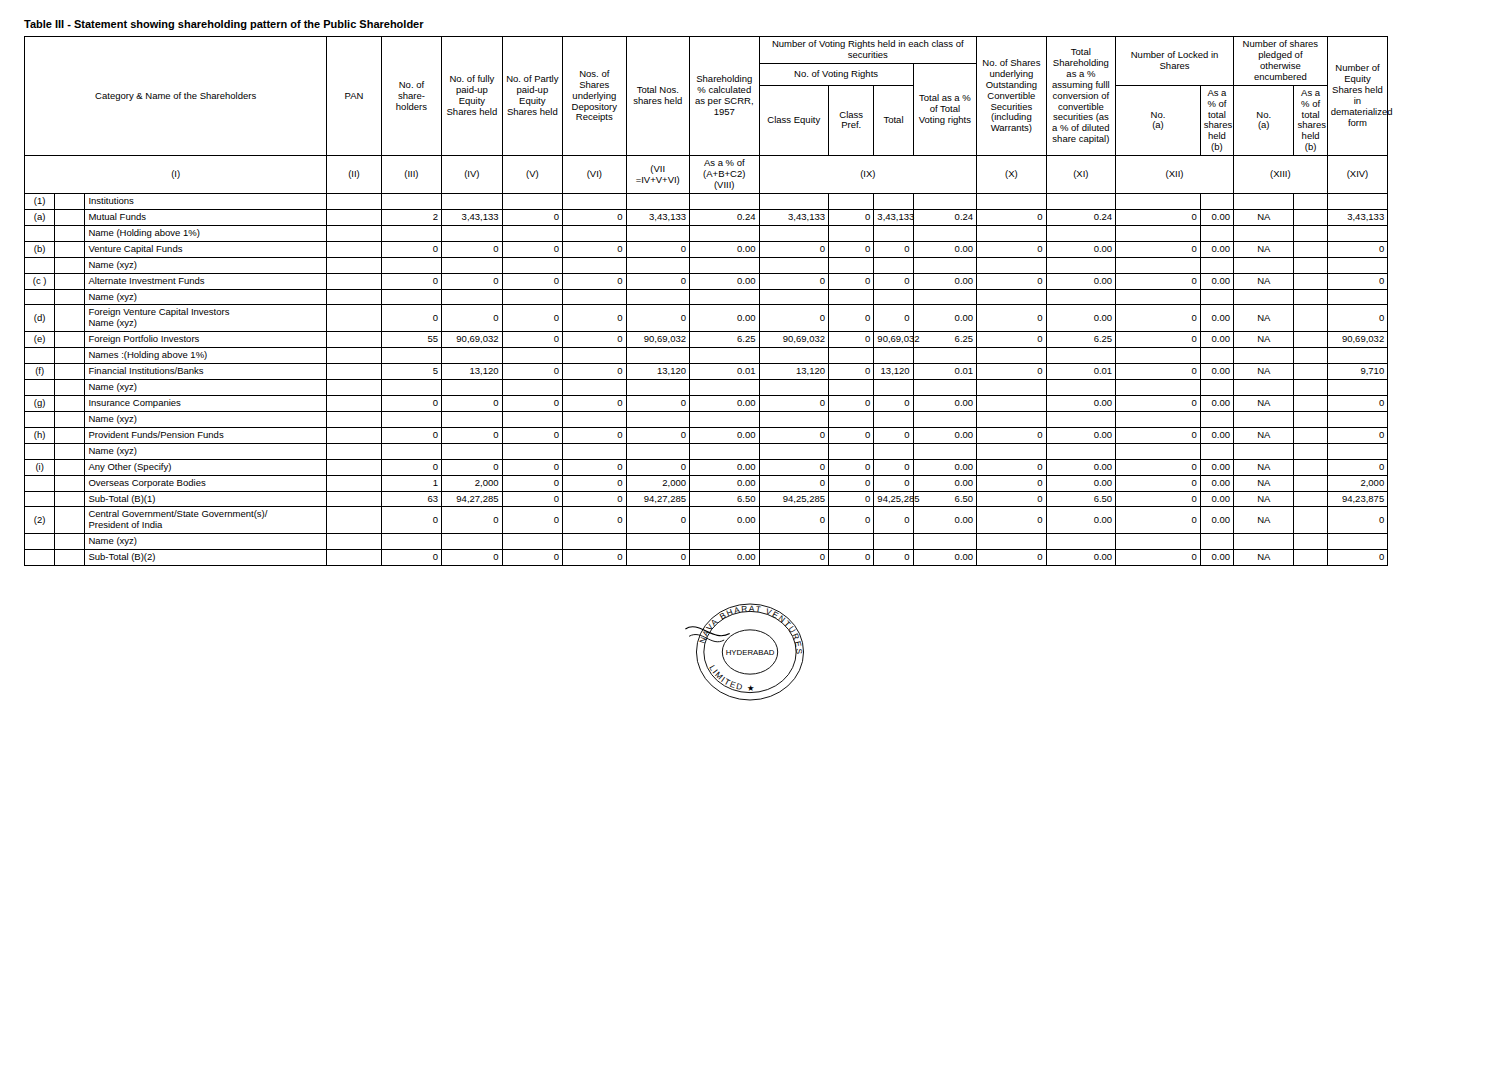Table III - Statement showing shareholding pattern of the Public Shareholder
| Category & Name of the Shareholders | PAN | No. of share-holders | No. of fully paid-up Equity Shares held | No. of Partly paid-up Equity Shares held | Nos. of Shares underlying Depository Receipts | Total Nos. shares held | Shareholding % calculated as per SCRR, 1957 | Number of Voting Rights held in each class of securities | No. of Shares underlying Outstanding Convertible Securities (including Warrants) | Total Shareholding as a % assuming fulll conversion of convertible securities (as a % of diluted share capital) | Number of Locked in Shares | Number of shares pledged of otherwise encumbered | Number of Equity Shares held in dematerialized form |
| --- | --- | --- | --- | --- | --- | --- | --- | --- | --- | --- | --- | --- | --- |
| No. of Voting Rights | Total as a % of Total Voting rights |
| Class Equity | Class Pref. | Total | No. (a) | As a % of total shares held (b) | No. (a) | As a % of total shares held (b) |
| (I) | (II) | (III) | (IV) | (V) | (VI) | (VII =IV+V+VI) | As a % of (A+B+C2) (VIII) | (IX) | (X) | (XI) | (XII) | (XIII) | (XIV) |
| (1) | | Institutions | | | | | | | | | | | | | | | | | | |
| (a) | | Mutual Funds | | 2 | 3,43,133 | 0 | 0 | 3,43,133 | 0.24 | 3,43,133 | 0 | 3,43,133 | 0.24 | 0 | 0.24 | 0 | 0.00 | NA | | 3,43,133 |
| | | Name (Holding above 1%) | | | | | | | | | | | | | | | | | | |
| (b) | | Venture Capital Funds | | 0 | 0 | 0 | 0 | 0 | 0.00 | 0 | 0 | 0 | 0.00 | 0 | 0.00 | 0 | 0.00 | NA | | 0 |
| | | Name (xyz) | | | | | | | | | | | | | | | | | | |
| (c ) | | Alternate Investment Funds | | 0 | 0 | 0 | 0 | 0 | 0.00 | 0 | 0 | 0 | 0.00 | 0 | 0.00 | 0 | 0.00 | NA | | 0 |
| | | Name (xyz) | | | | | | | | | | | | | | | | | | |
| (d) | | Foreign Venture Capital Investors Name (xyz) | | 0 | 0 | 0 | 0 | 0 | 0.00 | 0 | 0 | 0 | 0.00 | 0 | 0.00 | 0 | 0.00 | NA | | 0 |
| (e) | | Foreign Portfolio Investors | | 55 | 90,69,032 | 0 | 0 | 90,69,032 | 6.25 | 90,69,032 | 0 | 90,69,032 | 6.25 | 0 | 6.25 | 0 | 0.00 | NA | | 90,69,032 |
| | | Names :(Holding above 1%) | | | | | | | | | | | | | | | | | | |
| (f) | | Financial Institutions/Banks | | 5 | 13,120 | 0 | 0 | 13,120 | 0.01 | 13,120 | 0 | 13,120 | 0.01 | 0 | 0.01 | 0 | 0.00 | NA | | 9,710 |
| | | Name (xyz) | | | | | | | | | | | | | | | | | | |
| (g) | | Insurance Companies | | 0 | 0 | 0 | 0 | 0 | 0.00 | 0 | 0 | 0 | 0.00 | | 0.00 | 0 | 0.00 | NA | | 0 |
| | | Name (xyz) | | | | | | | | | | | | | | | | | | |
| (h) | | Provident Funds/Pension Funds | | 0 | 0 | 0 | 0 | 0 | 0.00 | 0 | 0 | 0 | 0.00 | 0 | 0.00 | 0 | 0.00 | NA | | 0 |
| | | Name (xyz) | | | | | | | | | | | | | | | | | | |
| (i) | | Any Other (Specify) | | 0 | 0 | 0 | 0 | 0 | 0.00 | 0 | 0 | 0 | 0.00 | 0 | 0.00 | 0 | 0.00 | NA | | 0 |
| | | Overseas Corporate Bodies | | 1 | 2,000 | 0 | 0 | 2,000 | 0.00 | 0 | 0 | 0 | 0.00 | 0 | 0.00 | 0 | 0.00 | NA | | 2,000 |
| | | Sub-Total (B)(1) | | 63 | 94,27,285 | 0 | 0 | 94,27,285 | 6.50 | 94,25,285 | 0 | 94,25,285 | 6.50 | 0 | 6.50 | 0 | 0.00 | NA | | 94,23,875 |
| (2) | | Central Government/State Government(s)/ President of India | | 0 | 0 | 0 | 0 | 0 | 0.00 | 0 | 0 | 0 | 0.00 | 0 | 0.00 | 0 | 0.00 | NA | | 0 |
| | | Name (xyz) | | | | | | | | | | | | | | | | | | |
| | | Sub-Total (B)(2) | | 0 | 0 | 0 | 0 | 0 | 0.00 | 0 | 0 | 0 | 0.00 | 0 | 0.00 | 0 | 0.00 | NA | | 0 |
NAVA BHARAT VENTURES LIMITED ★ HYDERABAD